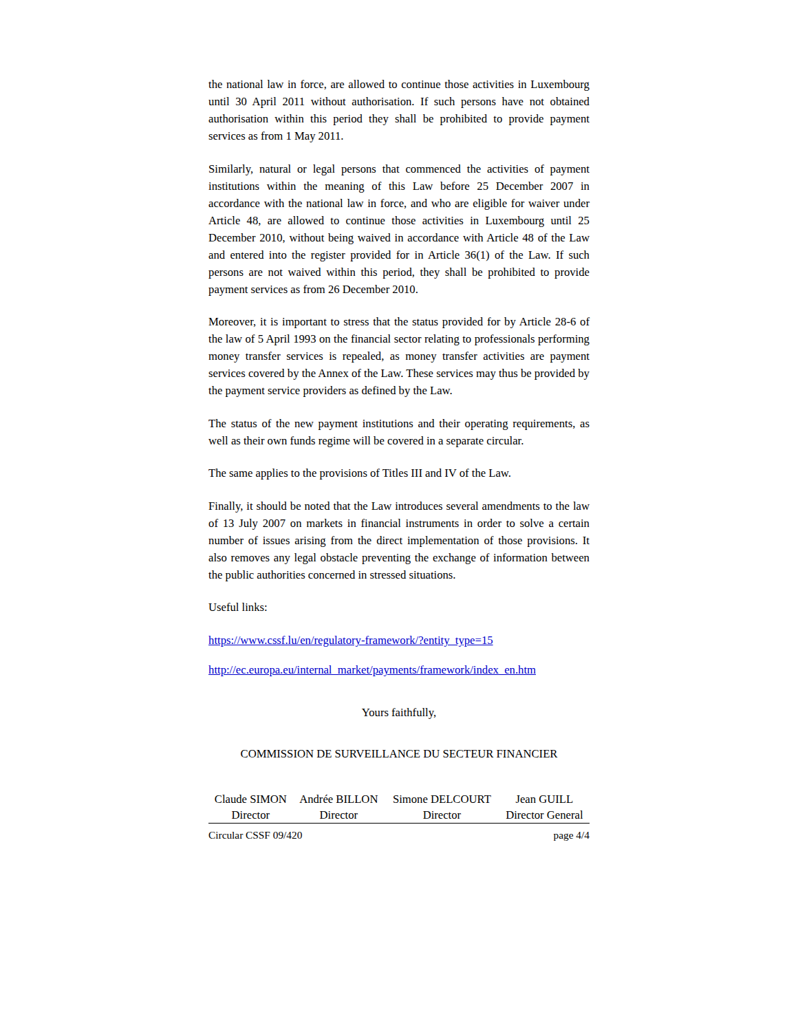the national law in force, are allowed to continue those activities in Luxembourg until 30 April 2011 without authorisation. If such persons have not obtained authorisation within this period they shall be prohibited to provide payment services as from 1 May 2011.
Similarly, natural or legal persons that commenced the activities of payment institutions within the meaning of this Law before 25 December 2007 in accordance with the national law in force, and who are eligible for waiver under Article 48, are allowed to continue those activities in Luxembourg until 25 December 2010, without being waived in accordance with Article 48 of the Law and entered into the register provided for in Article 36(1) of the Law. If such persons are not waived within this period, they shall be prohibited to provide payment services as from 26 December 2010.
Moreover, it is important to stress that the status provided for by Article 28-6 of the law of 5 April 1993 on the financial sector relating to professionals performing money transfer services is repealed, as money transfer activities are payment services covered by the Annex of the Law. These services may thus be provided by the payment service providers as defined by the Law.
The status of the new payment institutions and their operating requirements, as well as their own funds regime will be covered in a separate circular.
The same applies to the provisions of Titles III and IV of the Law.
Finally, it should be noted that the Law introduces several amendments to the law of 13 July 2007 on markets in financial instruments in order to solve a certain number of issues arising from the direct implementation of those provisions. It also removes any legal obstacle preventing the exchange of information between the public authorities concerned in stressed situations.
Useful links:
https://www.cssf.lu/en/regulatory-framework/?entity_type=15
http://ec.europa.eu/internal_market/payments/framework/index_en.htm
Yours faithfully,
COMMISSION DE SURVEILLANCE DU SECTEUR FINANCIER
| Claude SIMON | Andrée BILLON | Simone DELCOURT | Jean GUILL |
| Director | Director | Director | Director General |
Circular CSSF 09/420 page 4/4